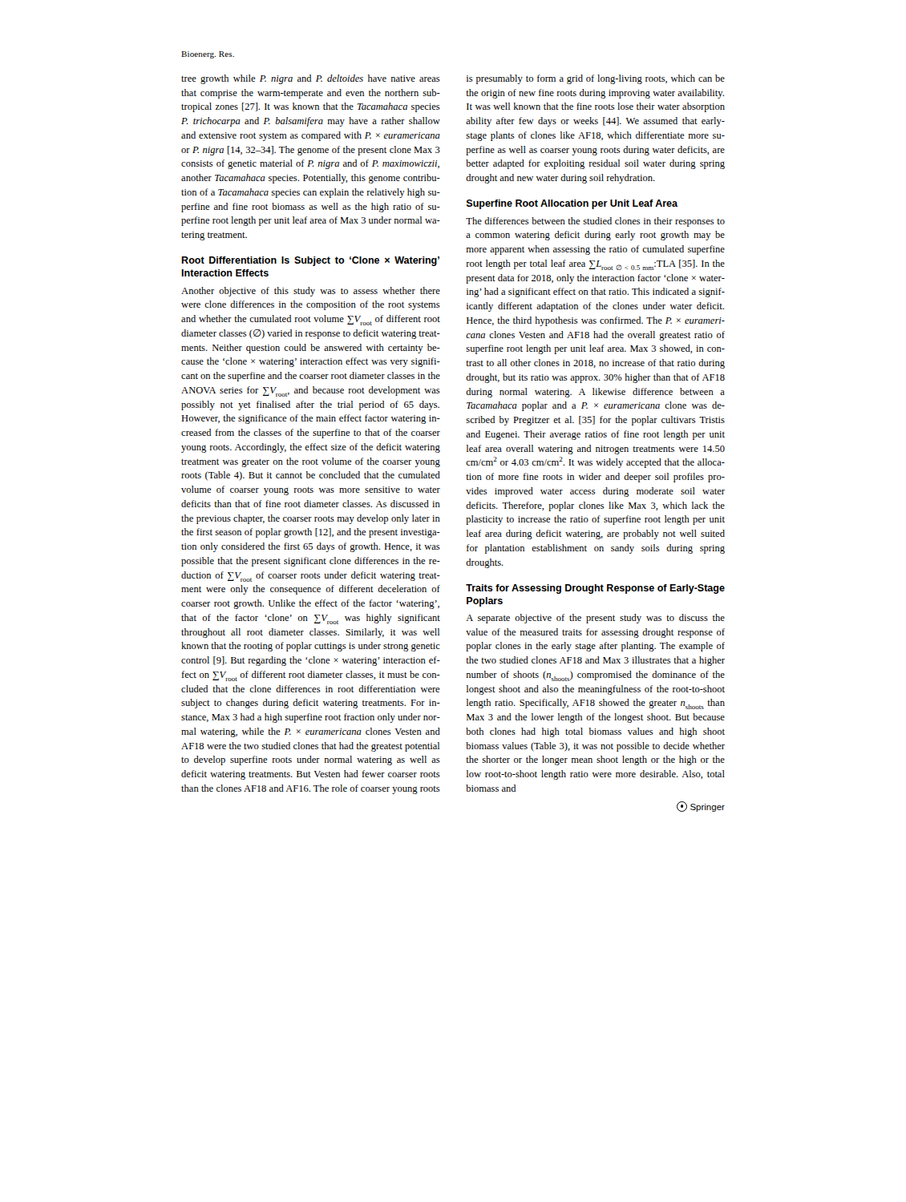Bioenerg. Res.
tree growth while P. nigra and P. deltoides have native areas that comprise the warm-temperate and even the northern subtropical zones [27]. It was known that the Tacamahaca species P. trichocarpa and P. balsamifera may have a rather shallow and extensive root system as compared with P. × euramericana or P. nigra [14, 32–34]. The genome of the present clone Max 3 consists of genetic material of P. nigra and of P. maximowiczii, another Tacamahaca species. Potentially, this genome contribution of a Tacamahaca species can explain the relatively high superfine and fine root biomass as well as the high ratio of superfine root length per unit leaf area of Max 3 under normal watering treatment.
Root Differentiation Is Subject to ‘Clone × Watering’ Interaction Effects
Another objective of this study was to assess whether there were clone differences in the composition of the root systems and whether the cumulated root volume ∑Vroot of different root diameter classes (∅) varied in response to deficit watering treatments. Neither question could be answered with certainty because the ‘clone × watering’ interaction effect was very significant on the superfine and the coarser root diameter classes in the ANOVA series for ∑Vroot, and because root development was possibly not yet finalised after the trial period of 65 days. However, the significance of the main effect factor watering increased from the classes of the superfine to that of the coarser young roots. Accordingly, the effect size of the deficit watering treatment was greater on the root volume of the coarser young roots (Table 4). But it cannot be concluded that the cumulated volume of coarser young roots was more sensitive to water deficits than that of fine root diameter classes. As discussed in the previous chapter, the coarser roots may develop only later in the first season of poplar growth [12], and the present investigation only considered the first 65 days of growth. Hence, it was possible that the present significant clone differences in the reduction of ∑Vroot of coarser roots under deficit watering treatment were only the consequence of different deceleration of coarser root growth. Unlike the effect of the factor ‘watering’, that of the factor ‘clone’ on ∑Vroot was highly significant throughout all root diameter classes. Similarly, it was well known that the rooting of poplar cuttings is under strong genetic control [9]. But regarding the ‘clone × watering’ interaction effect on ∑Vroot of different root diameter classes, it must be concluded that the clone differences in root differentiation were subject to changes during deficit watering treatments. For instance, Max 3 had a high superfine root fraction only under normal watering, while the P. × euramericana clones Vesten and AF18 were the two studied clones that had the greatest potential to develop superfine roots under normal watering as well as deficit watering treatments. But Vesten had fewer coarser roots than the clones AF18 and AF16. The role of coarser young roots is presumably to form a grid of long-living roots, which can be the origin of new fine roots during improving water availability. It was well known that the fine roots lose their water absorption ability after few days or weeks [44]. We assumed that early-stage plants of clones like AF18, which differentiate more superfine as well as coarser young roots during water deficits, are better adapted for exploiting residual soil water during spring drought and new water during soil rehydration.
Superfine Root Allocation per Unit Leaf Area
The differences between the studied clones in their responses to a common watering deficit during early root growth may be more apparent when assessing the ratio of cumulated superfine root length per total leaf area ∑Lroot ∅ < 0.5 mm:TLA [35]. In the present data for 2018, only the interaction factor ‘clone × watering’ had a significant effect on that ratio. This indicated a significantly different adaptation of the clones under water deficit. Hence, the third hypothesis was confirmed. The P. × euramericana clones Vesten and AF18 had the overall greatest ratio of superfine root length per unit leaf area. Max 3 showed, in contrast to all other clones in 2018, no increase of that ratio during drought, but its ratio was approx. 30% higher than that of AF18 during normal watering. A likewise difference between a Tacamahaca poplar and a P. × euramericana clone was described by Pregitzer et al. [35] for the poplar cultivars Tristis and Eugenei. Their average ratios of fine root length per unit leaf area overall watering and nitrogen treatments were 14.50 cm/cm2 or 4.03 cm/cm2. It was widely accepted that the allocation of more fine roots in wider and deeper soil profiles provides improved water access during moderate soil water deficits. Therefore, poplar clones like Max 3, which lack the plasticity to increase the ratio of superfine root length per unit leaf area during deficit watering, are probably not well suited for plantation establishment on sandy soils during spring droughts.
Traits for Assessing Drought Response of Early-Stage Poplars
A separate objective of the present study was to discuss the value of the measured traits for assessing drought response of poplar clones in the early stage after planting. The example of the two studied clones AF18 and Max 3 illustrates that a higher number of shoots (nshoots) compromised the dominance of the longest shoot and also the meaningfulness of the root-to-shoot length ratio. Specifically, AF18 showed the greater nshoots than Max 3 and the lower length of the longest shoot. But because both clones had high total biomass values and high shoot biomass values (Table 3), it was not possible to decide whether the shorter or the longer mean shoot length or the high or the low root-to-shoot length ratio were more desirable. Also, total biomass and
Springer